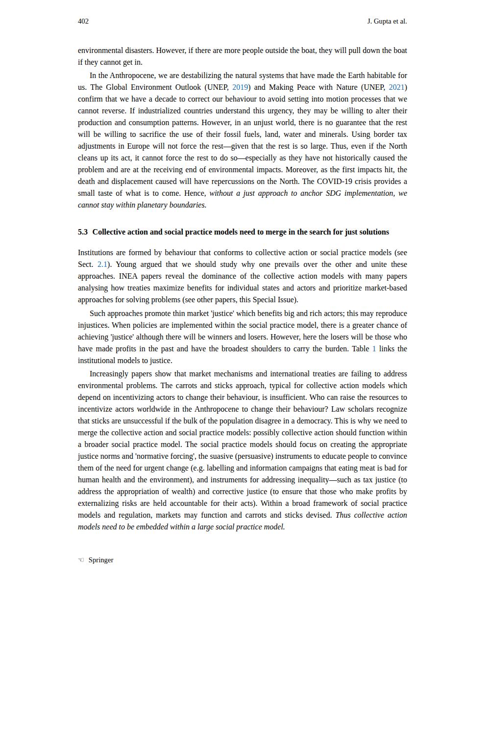402 J. Gupta et al.
environmental disasters. However, if there are more people outside the boat, they will pull down the boat if they cannot get in.
In the Anthropocene, we are destabilizing the natural systems that have made the Earth habitable for us. The Global Environment Outlook (UNEP, 2019) and Making Peace with Nature (UNEP, 2021) confirm that we have a decade to correct our behaviour to avoid setting into motion processes that we cannot reverse. If industrialized countries understand this urgency, they may be willing to alter their production and consumption patterns. However, in an unjust world, there is no guarantee that the rest will be willing to sacrifice the use of their fossil fuels, land, water and minerals. Using border tax adjustments in Europe will not force the rest—given that the rest is so large. Thus, even if the North cleans up its act, it cannot force the rest to do so—especially as they have not historically caused the problem and are at the receiving end of environmental impacts. Moreover, as the first impacts hit, the death and displacement caused will have repercussions on the North. The COVID-19 crisis provides a small taste of what is to come. Hence, without a just approach to anchor SDG implementation, we cannot stay within planetary boundaries.
5.3 Collective action and social practice models need to merge in the search for just solutions
Institutions are formed by behaviour that conforms to collective action or social practice models (see Sect. 2.1). Young argued that we should study why one prevails over the other and unite these approaches. INEA papers reveal the dominance of the collective action models with many papers analysing how treaties maximize benefits for individual states and actors and prioritize market-based approaches for solving problems (see other papers, this Special Issue).
Such approaches promote thin market 'justice' which benefits big and rich actors; this may reproduce injustices. When policies are implemented within the social practice model, there is a greater chance of achieving 'justice' although there will be winners and losers. However, here the losers will be those who have made profits in the past and have the broadest shoulders to carry the burden. Table 1 links the institutional models to justice.
Increasingly papers show that market mechanisms and international treaties are failing to address environmental problems. The carrots and sticks approach, typical for collective action models which depend on incentivizing actors to change their behaviour, is insufficient. Who can raise the resources to incentivize actors worldwide in the Anthropocene to change their behaviour? Law scholars recognize that sticks are unsuccessful if the bulk of the population disagree in a democracy. This is why we need to merge the collective action and social practice models: possibly collective action should function within a broader social practice model. The social practice models should focus on creating the appropriate justice norms and 'normative forcing', the suasive (persuasive) instruments to educate people to convince them of the need for urgent change (e.g. labelling and information campaigns that eating meat is bad for human health and the environment), and instruments for addressing inequality—such as tax justice (to address the appropriation of wealth) and corrective justice (to ensure that those who make profits by externalizing risks are held accountable for their acts). Within a broad framework of social practice models and regulation, markets may function and carrots and sticks devised. Thus collective action models need to be embedded within a large social practice model.
☞ Springer